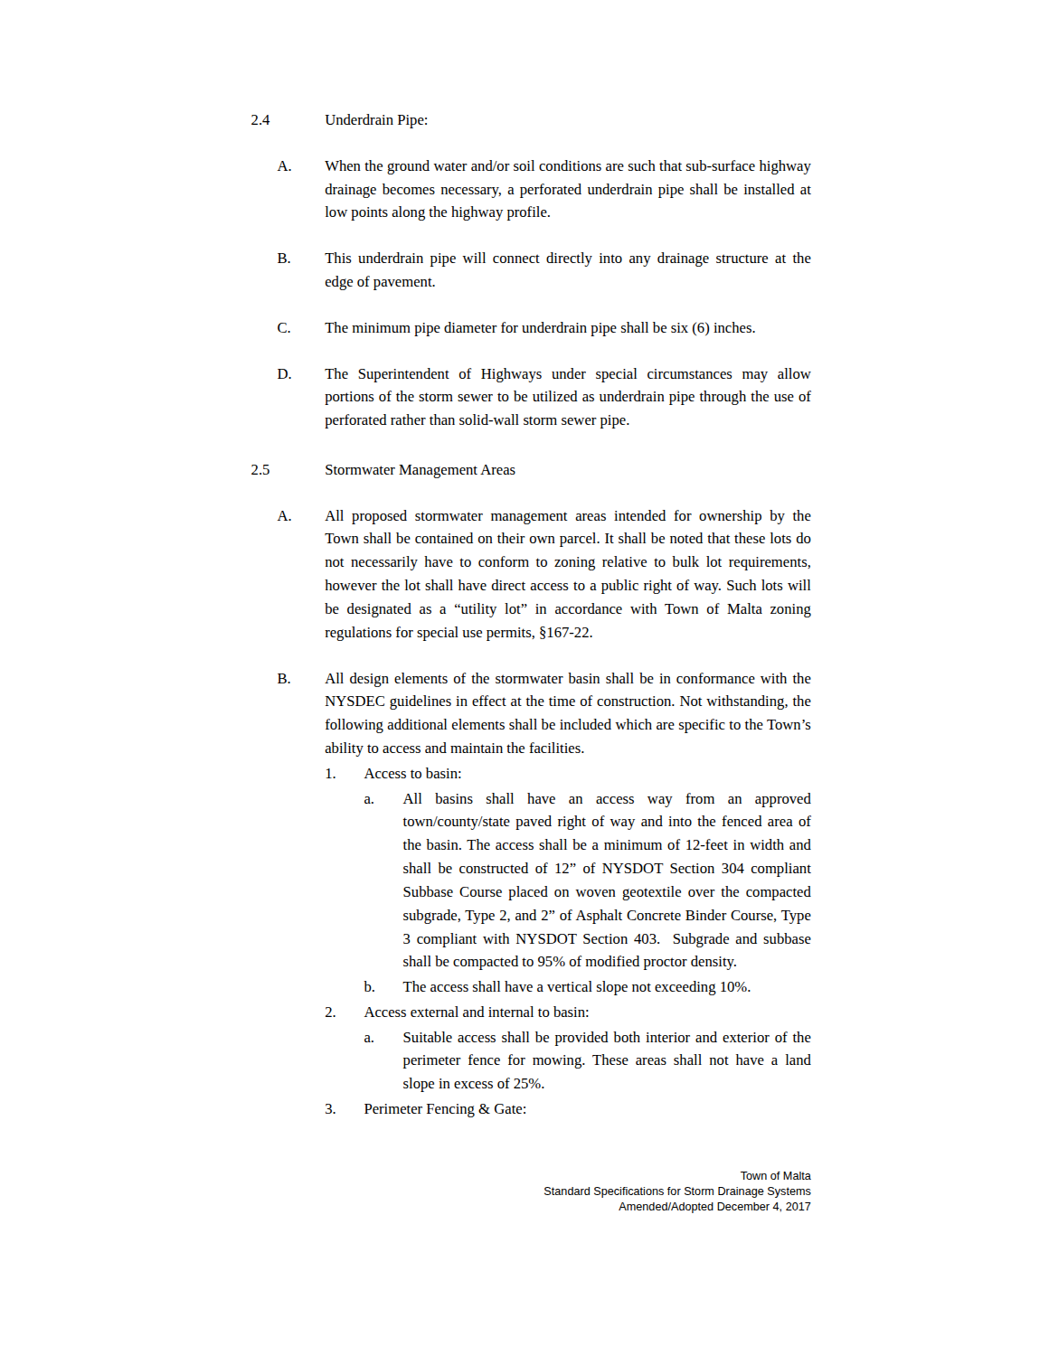2.4
Underdrain Pipe:
A.
When the ground water and/or soil conditions are such that sub-surface highway drainage becomes necessary, a perforated underdrain pipe shall be installed at low points along the highway profile.
B.
This underdrain pipe will connect directly into any drainage structure at the edge of pavement.
C.
The minimum pipe diameter for underdrain pipe shall be six (6) inches.
D.
The Superintendent of Highways under special circumstances may allow portions of the storm sewer to be utilized as underdrain pipe through the use of perforated rather than solid-wall storm sewer pipe.
2.5
Stormwater Management Areas
A.
All proposed stormwater management areas intended for ownership by the Town shall be contained on their own parcel. It shall be noted that these lots do not necessarily have to conform to zoning relative to bulk lot requirements, however the lot shall have direct access to a public right of way. Such lots will be designated as a “utility lot” in accordance with Town of Malta zoning regulations for special use permits, §167-22.
B.
All design elements of the stormwater basin shall be in conformance with the NYSDEC guidelines in effect at the time of construction. Not withstanding, the following additional elements shall be included which are specific to the Town’s ability to access and maintain the facilities.
1.
Access to basin:
a.
All basins shall have an access way from an approved town/county/state paved right of way and into the fenced area of the basin. The access shall be a minimum of 12-feet in width and shall be constructed of 12” of NYSDOT Section 304 compliant Subbase Course placed on woven geotextile over the compacted subgrade, Type 2, and 2” of Asphalt Concrete Binder Course, Type 3 compliant with NYSDOT Section 403. Subgrade and subbase shall be compacted to 95% of modified proctor density.
b.
The access shall have a vertical slope not exceeding 10%.
2.
Access external and internal to basin:
a.
Suitable access shall be provided both interior and exterior of the perimeter fence for mowing. These areas shall not have a land slope in excess of 25%.
3.
Perimeter Fencing & Gate:
Town of Malta
Standard Specifications for Storm Drainage Systems
Amended/Adopted December 4, 2017